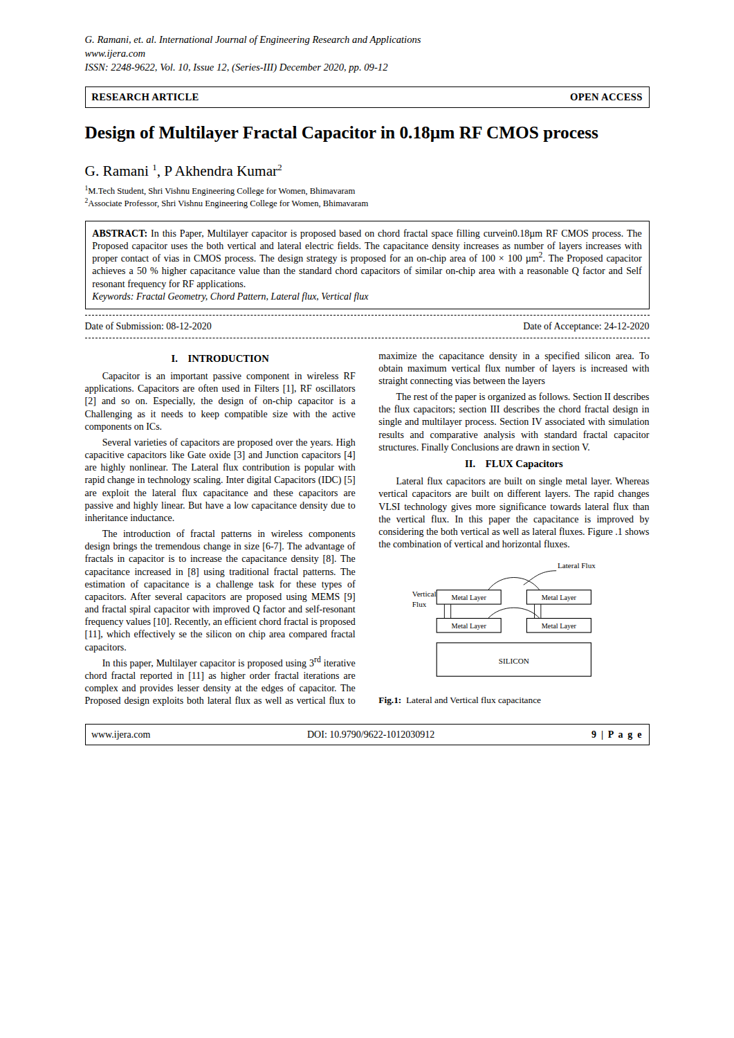G. Ramani, et. al. International Journal of Engineering Research and Applications
www.ijera.com
ISSN: 2248-9622, Vol. 10, Issue 12, (Series-III) December 2020, pp. 09-12
RESEARCH ARTICLE OPEN ACCESS
Design of Multilayer Fractal Capacitor in 0.18µm RF CMOS process
G. Ramani 1, P Akhendra Kumar2
1M.Tech Student, Shri Vishnu Engineering College for Women, Bhimavaram
2Associate Professor, Shri Vishnu Engineering College for Women, Bhimavaram
ABSTRACT: In this Paper, Multilayer capacitor is proposed based on chord fractal space filling curvein0.18µm RF CMOS process. The Proposed capacitor uses the both vertical and lateral electric fields. The capacitance density increases as number of layers increases with proper contact of vias in CMOS process. The design strategy is proposed for an on-chip area of 100 × 100 µm2. The Proposed capacitor achieves a 50 % higher capacitance value than the standard chord capacitors of similar on-chip area with a reasonable Q factor and Self resonant frequency for RF applications.
Keywords: Fractal Geometry, Chord Pattern, Lateral flux, Vertical flux
Date of Submission: 08-12-2020 Date of Acceptance: 24-12-2020
I. INTRODUCTION
Capacitor is an important passive component in wireless RF applications. Capacitors are often used in Filters [1], RF oscillators [2] and so on. Especially, the design of on-chip capacitor is a Challenging as it needs to keep compatible size with the active components on ICs.
Several varieties of capacitors are proposed over the years. High capacitive capacitors like Gate oxide [3] and Junction capacitors [4] are highly nonlinear. The Lateral flux contribution is popular with rapid change in technology scaling. Inter digital Capacitors (IDC) [5] are exploit the lateral flux capacitance and these capacitors are passive and highly linear. But have a low capacitance density due to inheritance inductance.
The introduction of fractal patterns in wireless components design brings the tremendous change in size [6-7]. The advantage of fractals in capacitor is to increase the capacitance density [8]. The capacitance increased in [8] using traditional fractal patterns. The estimation of capacitance is a challenge task for these types of capacitors. After several capacitors are proposed using MEMS [9] and fractal spiral capacitor with improved Q factor and self-resonant frequency values [10]. Recently, an efficient chord fractal is proposed [11], which effectively se the silicon on chip area compared fractal capacitors.
In this paper, Multilayer capacitor is proposed using 3rd iterative chord fractal reported in [11] as higher order fractal iterations are complex and provides lesser density at the edges of capacitor. The Proposed design exploits both lateral flux as well as vertical flux to maximize the capacitance density in a specified silicon area. To obtain maximum vertical flux number of layers is increased with straight connecting vias between the layers
The rest of the paper is organized as follows. Section II describes the flux capacitors; section III describes the chord fractal design in single and multilayer process. Section IV associated with simulation results and comparative analysis with standard fractal capacitor structures. Finally Conclusions are drawn in section V.
II. FLUX Capacitors
Lateral flux capacitors are built on single metal layer. Whereas vertical capacitors are built on different layers. The rapid changes VLSI technology gives more significance towards lateral flux than the vertical flux. In this paper the capacitance is improved by considering the both vertical as well as lateral fluxes. Figure .1 shows the combination of vertical and horizontal fluxes.
Lateral Flux Metal Layer Metal Layer Vertical Flux Metal Layer Metal Layer SILICON
Fig.1: Lateral and Vertical flux capacitance
www.ijera.com DOI: 10.9790/9622-1012030912 9 | P a g e